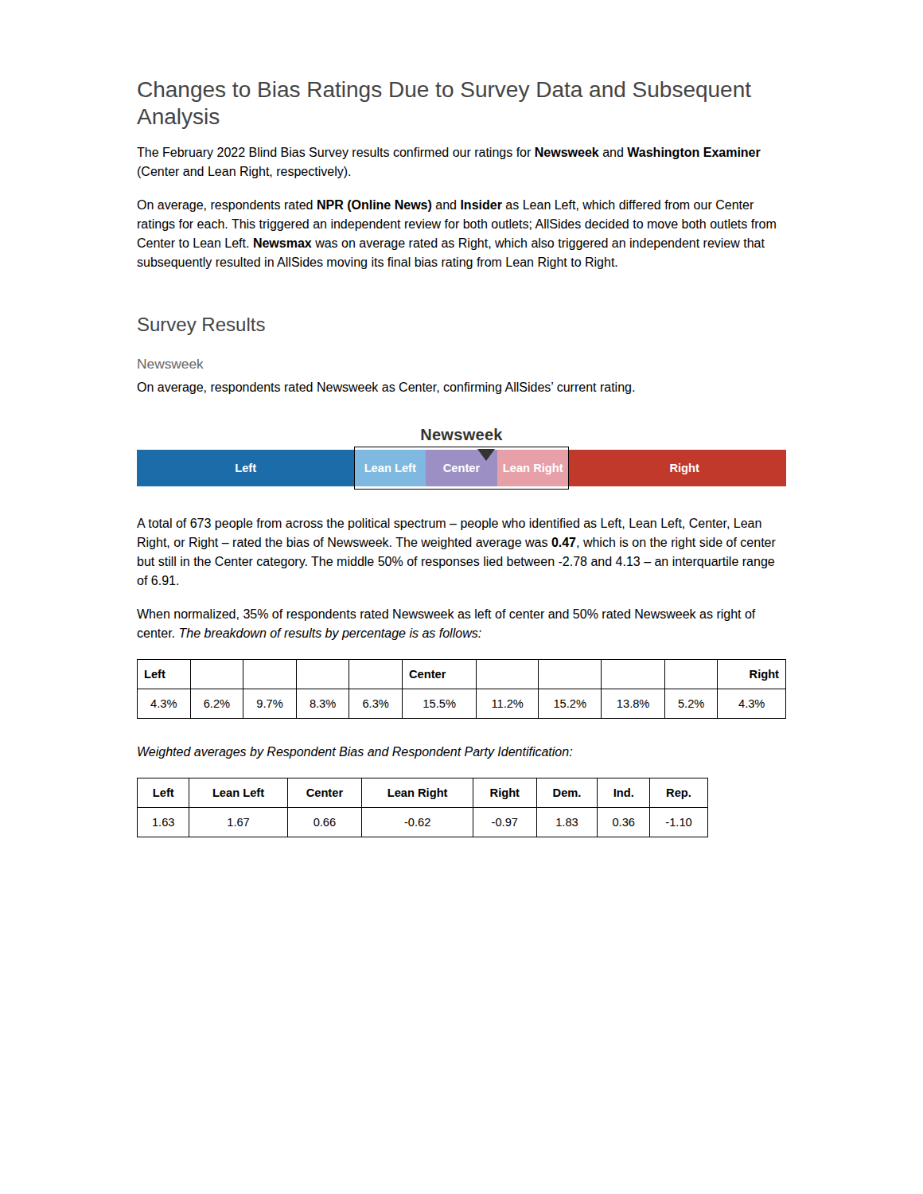Changes to Bias Ratings Due to Survey Data and Subsequent Analysis
The February 2022 Blind Bias Survey results confirmed our ratings for Newsweek and Washington Examiner (Center and Lean Right, respectively).
On average, respondents rated NPR (Online News) and Insider as Lean Left, which differed from our Center ratings for each. This triggered an independent review for both outlets; AllSides decided to move both outlets from Center to Lean Left. Newsmax was on average rated as Right, which also triggered an independent review that subsequently resulted in AllSides moving its final bias rating from Lean Right to Right.
Survey Results
Newsweek
On average, respondents rated Newsweek as Center, confirming AllSides’ current rating.
Newsweek
Left Lean Left Center Lean Right Right
A total of 673 people from across the political spectrum – people who identified as Left, Lean Left, Center, Lean Right, or Right – rated the bias of Newsweek. The weighted average was 0.47, which is on the right side of center but still in the Center category. The middle 50% of responses lied between -2.78 and 4.13 – an interquartile range of 6.91.
When normalized, 35% of respondents rated Newsweek as left of center and 50% rated Newsweek as right of center. The breakdown of results by percentage is as follows:
| Left | | | | | Center | | | | | Right |
| 4.3% | 6.2% | 9.7% | 8.3% | 6.3% | 15.5% | 11.2% | 15.2% | 13.8% | 5.2% | 4.3% |
Weighted averages by Respondent Bias and Respondent Party Identification:
| Left | Lean Left | Center | Lean Right | Right | Dem. | Ind. | Rep. |
| --- | --- | --- | --- | --- | --- | --- | --- |
| 1.63 | 1.67 | 0.66 | -0.62 | -0.97 | 1.83 | 0.36 | -1.10 |